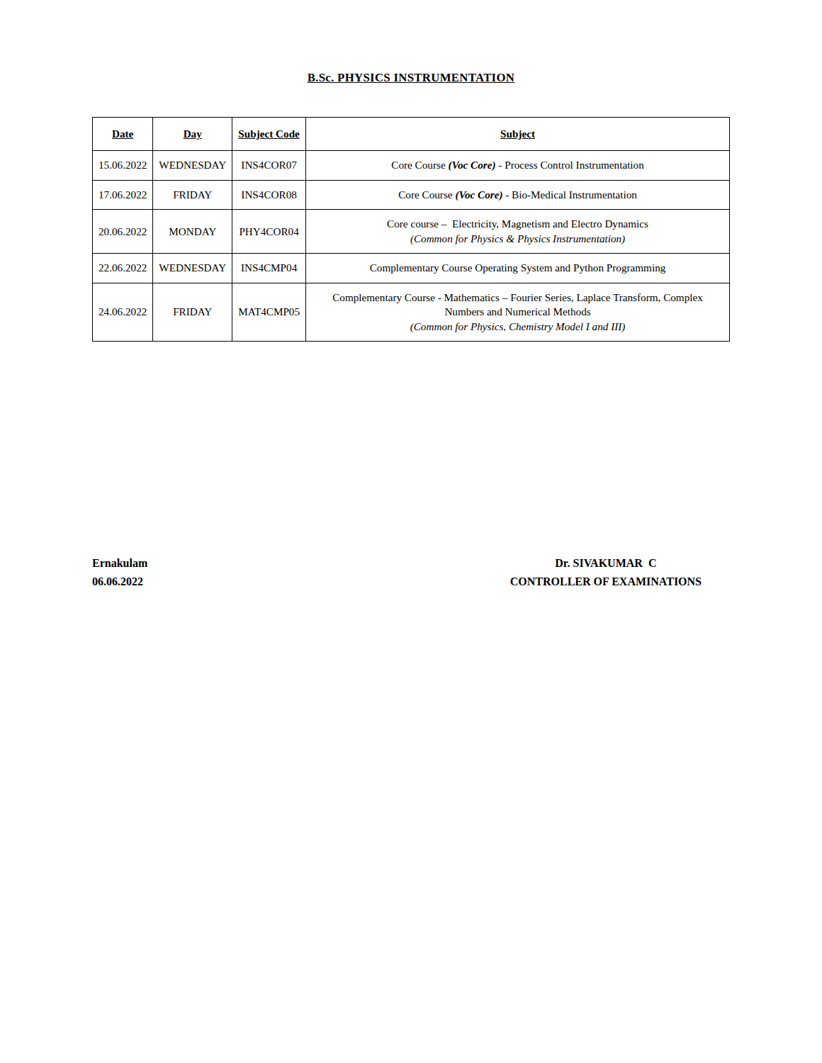B.Sc. PHYSICS INSTRUMENTATION
| Date | Day | Subject Code | Subject |
| --- | --- | --- | --- |
| 15.06.2022 | WEDNESDAY | INS4COR07 | Core Course (Voc Core) - Process Control Instrumentation |
| 17.06.2022 | FRIDAY | INS4COR08 | Core Course (Voc Core) - Bio-Medical Instrumentation |
| 20.06.2022 | MONDAY | PHY4COR04 | Core course – Electricity, Magnetism and Electro Dynamics (Common for Physics & Physics Instrumentation) |
| 22.06.2022 | WEDNESDAY | INS4CMP04 | Complementary Course Operating System and Python Programming |
| 24.06.2022 | FRIDAY | MAT4CMP05 | Complementary Course - Mathematics – Fourier Series, Laplace Transform, Complex Numbers and Numerical Methods (Common for Physics, Chemistry Model I and III) |
Ernakulam
06.06.2022
Dr. SIVAKUMAR C
CONTROLLER OF EXAMINATIONS